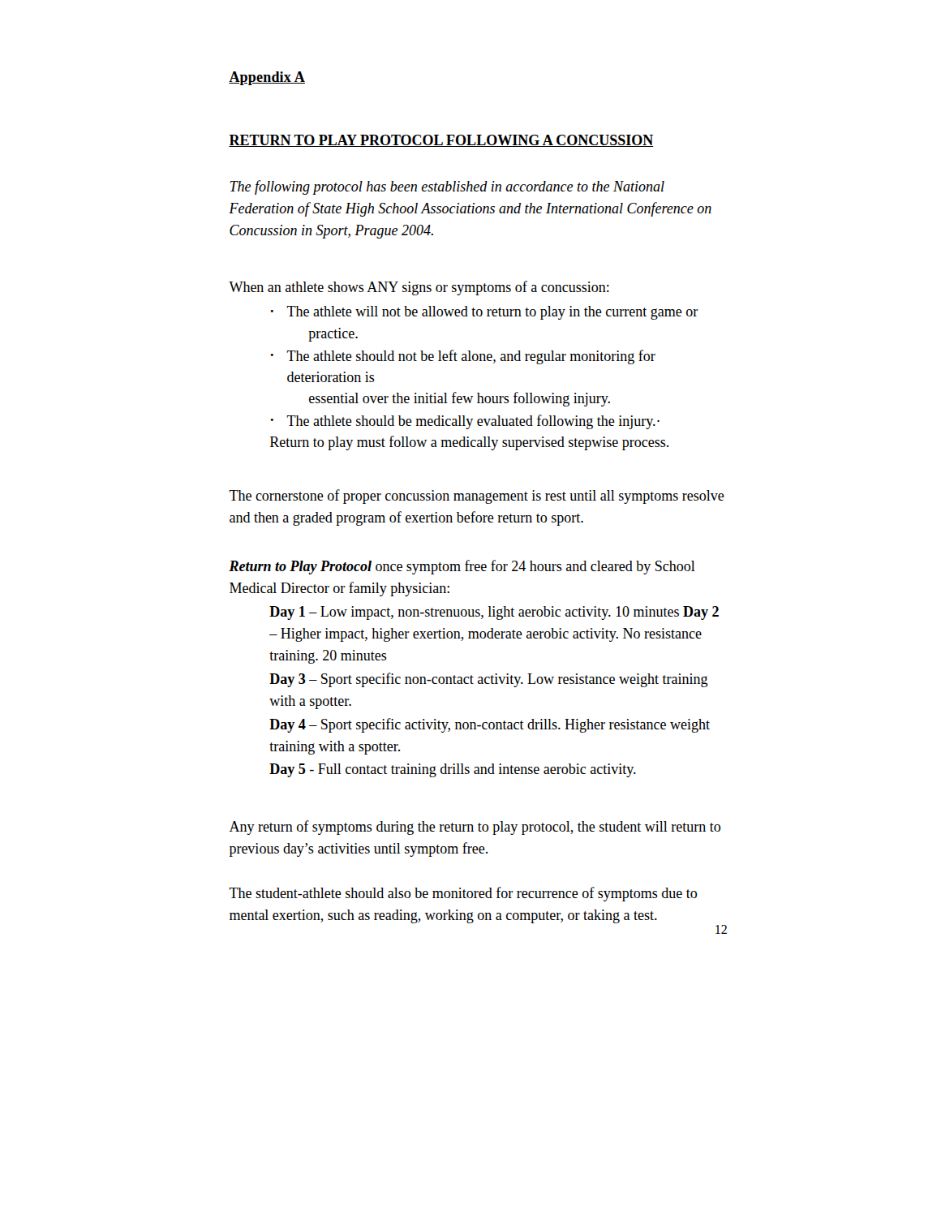Appendix A
RETURN TO PLAY PROTOCOL FOLLOWING A CONCUSSION
The following protocol has been established in accordance to the National Federation of State High School Associations and the International Conference on Concussion in Sport, Prague 2004.
When an athlete shows ANY signs or symptoms of a concussion:
The athlete will not be allowed to return to play in the current game orpractice.
The athlete should not be left alone, and regular monitoring for deterioration isessential over the initial few hours following injury.
The athlete should be medically evaluated following the injury.·Return to play must follow a medically supervised stepwise process.
The cornerstone of proper concussion management is rest until all symptoms resolve and then a graded program of exertion before return to sport.
Return to Play Protocol once symptom free for 24 hours and cleared by School Medical Director or family physician:
Day 1 – Low impact, non-strenuous, light aerobic activity. 10 minutes Day 2 – Higher impact, higher exertion, moderate aerobic activity. No resistance training. 20 minutes
Day 3 – Sport specific non-contact activity. Low resistance weight training with a spotter.
Day 4 – Sport specific activity, non-contact drills. Higher resistance weight training with a spotter.
Day 5 - Full contact training drills and intense aerobic activity.
Any return of symptoms during the return to play protocol, the student will return to previous day’s activities until symptom free.
The student-athlete should also be monitored for recurrence of symptoms due to mental exertion, such as reading, working on a computer, or taking a test.
12